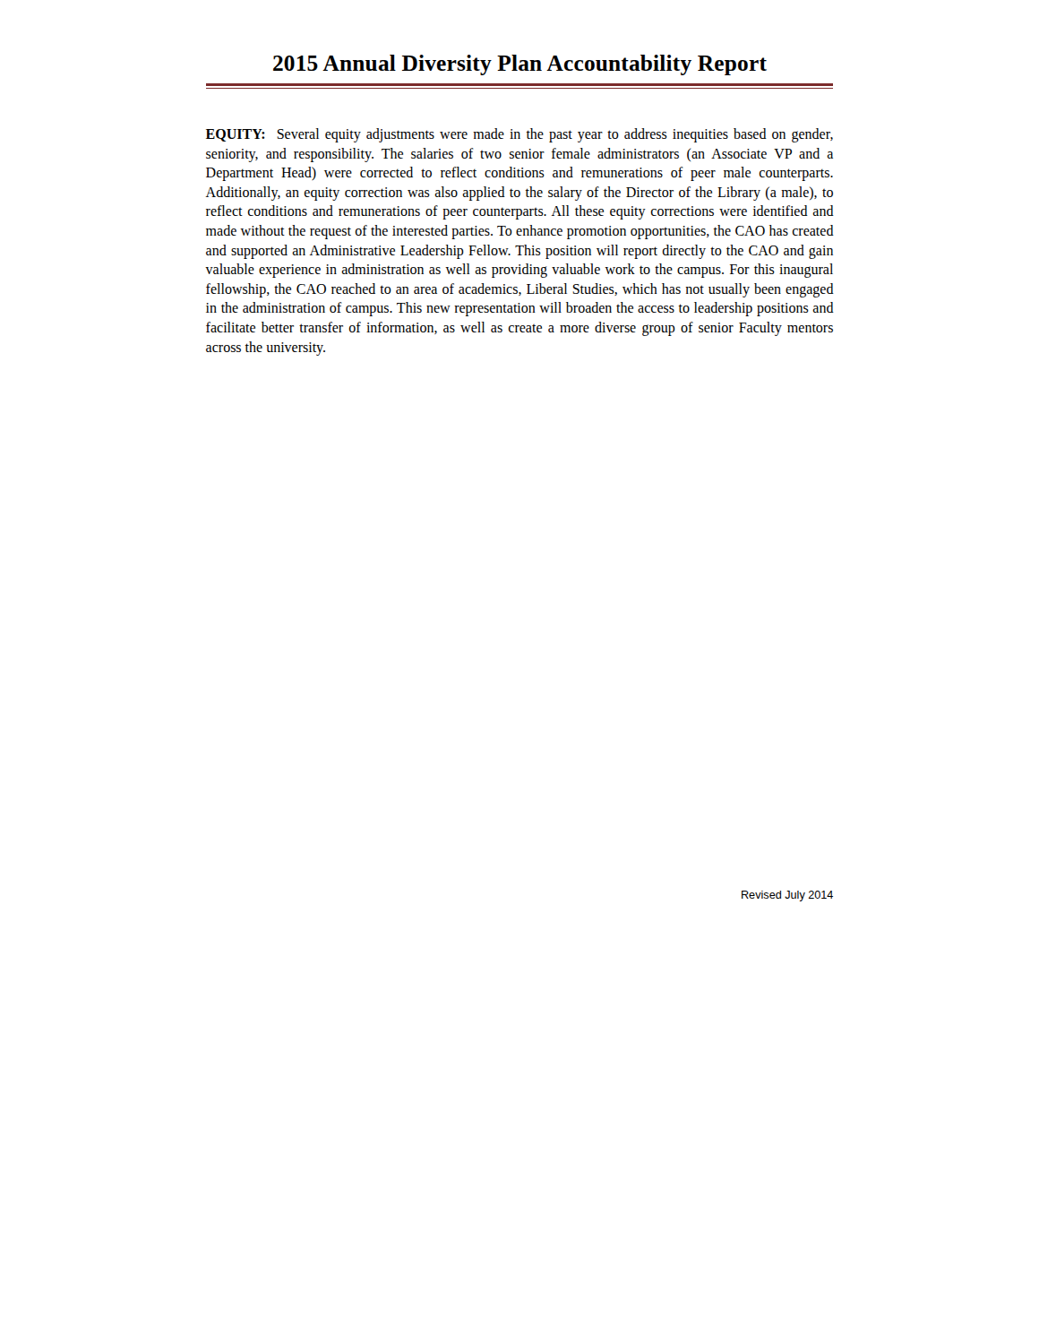2015 Annual Diversity Plan Accountability Report
EQUITY: Several equity adjustments were made in the past year to address inequities based on gender, seniority, and responsibility. The salaries of two senior female administrators (an Associate VP and a Department Head) were corrected to reflect conditions and remunerations of peer male counterparts. Additionally, an equity correction was also applied to the salary of the Director of the Library (a male), to reflect conditions and remunerations of peer counterparts. All these equity corrections were identified and made without the request of the interested parties. To enhance promotion opportunities, the CAO has created and supported an Administrative Leadership Fellow. This position will report directly to the CAO and gain valuable experience in administration as well as providing valuable work to the campus. For this inaugural fellowship, the CAO reached to an area of academics, Liberal Studies, which has not usually been engaged in the administration of campus. This new representation will broaden the access to leadership positions and facilitate better transfer of information, as well as create a more diverse group of senior Faculty mentors across the university.
Revised July 2014